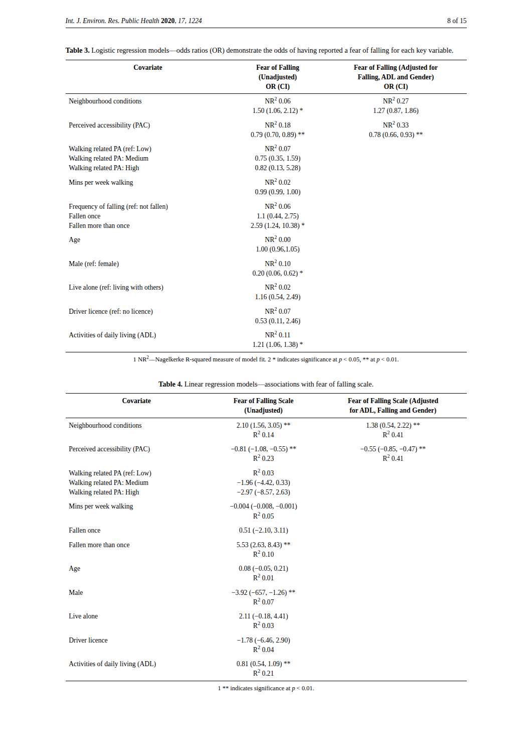Int. J. Environ. Res. Public Health 2020, 17, 1224
8 of 15
Table 3. Logistic regression models—odds ratios (OR) demonstrate the odds of having reported a fear of falling for each key variable.
| Covariate | Fear of Falling (Unadjusted) OR (CI) | Fear of Falling (Adjusted for Falling, ADL and Gender) OR (CI) |
| --- | --- | --- |
| Neighbourhood conditions | NR 2 0.06 1.50 (1.06, 2.12) * | NR 2 0.27 1.27 (0.87, 1.86) |
| Perceived accessibility (PAC) | NR 2 0.18 0.79 (0.70, 0.89) ** | NR 2 0.33 0.78 (0.66, 0.93) ** |
| Walking related PA (ref: Low) Walking related PA: Medium Walking related PA: High | NR 2 0.07 0.75 (0.35, 1.59) 0.82 (0.13, 5.28) | |
| Mins per week walking | NR 2 0.02 0.99 (0.99, 1.00) | |
| Frequency of falling (ref: not fallen) Fallen once Fallen more than once | NR 2 0.06 1.1 (0.44, 2.75) 2.59 (1.24, 10.38) * | |
| Age | NR 2 0.00 1.00 (0.96,1.05) | |
| Male (ref: female) | NR 2 0.10 0.20 (0.06, 0.62) * | |
| Live alone (ref: living with others) | NR 2 0.02 1.16 (0.54, 2.49) | |
| Driver licence (ref: no licence) | NR 2 0.07 0.53 (0.11, 2.46) | |
| Activities of daily living (ADL) | NR 2 0.11 1.21 (1.06, 1.38) * | |
1 NR2—Nagelkerke R-squared measure of model fit. 2 * indicates significance at p < 0.05, ** at p < 0.01.
Table 4. Linear regression models—associations with fear of falling scale.
| Covariate | Fear of Falling Scale (Unadjusted) | Fear of Falling Scale (Adjusted for ADL, Falling and Gender) |
| --- | --- | --- |
| Neighbourhood conditions | 2.10 (1.56, 3.05) ** R 2 0.14 | 1.38 (0.54, 2.22) ** R 2 0.41 |
| Perceived accessibility (PAC) | −0.81 (−1.08, −0.55) ** R 2 0.23 | −0.55 (−0.85, −0.47) ** R 2 0.41 |
| Walking related PA (ref: Low) Walking related PA: Medium Walking related PA: High | R 2 0.03 −1.96 (−4.42, 0.33) −2.97 (−8.57, 2.63) | |
| Mins per week walking | −0.004 (−0.008, −0.001) R 2 0.05 | |
| Fallen once | 0.51 (−2.10, 3.11) | |
| Fallen more than once | 5.53 (2.63, 8.43) ** R 2 0.10 | |
| Age | 0.08 (−0.05, 0.21) R 2 0.01 | |
| Male | −3.92 (−657, −1.26) ** R 2 0.07 | |
| Live alone | 2.11 (−0.18, 4.41) R 2 0.03 | |
| Driver licence | −1.78 (−6.46, 2.90) R 2 0.04 | |
| Activities of daily living (ADL) | 0.81 (0.54, 1.09) ** R 2 0.21 | |
1 ** indicates significance at p < 0.01.